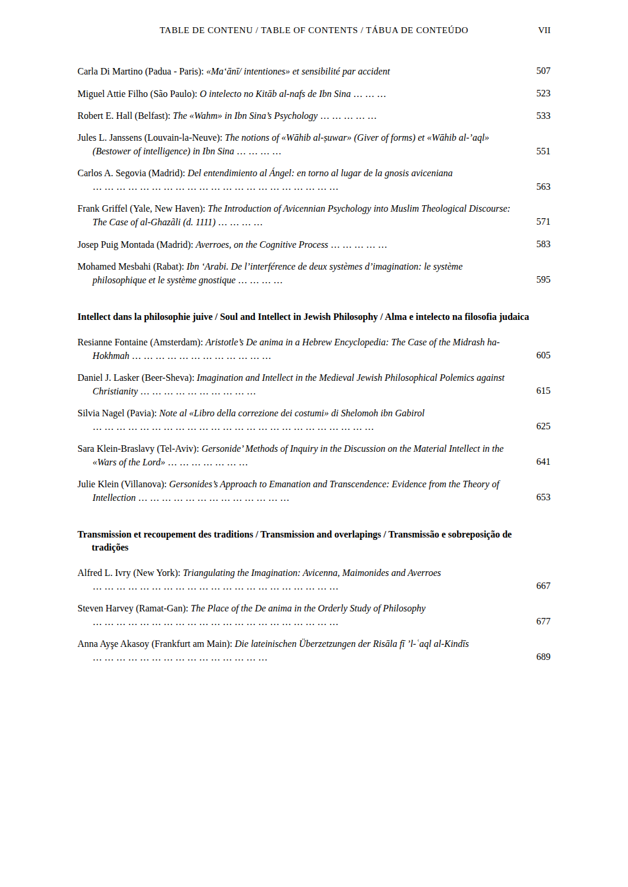TABLE DE CONTENU / TABLE OF CONTENTS / TÁBUA DE CONTEÚDO VII
Carla Di Martino (Padua - Paris): «Ma‘ānī/ intentiones» et sensibilité par accident 507
Miguel Attie Filho (São Paulo): O intelecto no Kitāb al-nafs de Ibn Sina ……… 523
Robert E. Hall (Belfast): The «Wahm» in Ibn Sina’s Psychology …………… 533
Jules L. Janssens (Louvain-la-Neuve): The notions of «Wāhib al-ṣuwar» (Giver of forms) et «Wāhib al-’aql» (Bestower of intelligence) in Ibn Sina ………… 551
Carlos A. Segovia (Madrid): Del entendimiento al Ángel: en torno al lugar de la gnosis aviceniana ……………………………………………………… 563
Frank Griffel (Yale, New Haven): The Introduction of Avicennian Psychology into Muslim Theological Discourse: The Case of al-Ghazãli (d. 1111) ………… 571
Josep Puig Montada (Madrid): Averroes, on the Cognitive Process …………… 583
Mohamed Mesbahi (Rabat): Ibn ‘Arabi. De l’interférence de deux systèmes d’imagination: le système philosophique et le système gnostique ………… 595
Intellect dans la philosophie juive / Soul and Intellect in Jewish Philosophy / Alma e intelecto na filosofia judaica
Resianne Fontaine (Amsterdam): Aristotle’s De anima in a Hebrew Encyclopedia: The Case of the Midrash ha-Hokhmah ……………………………… 605
Daniel J. Lasker (Beer-Sheva): Imagination and Intellect in the Medieval Jewish Philosophical Polemics against Christianity ………………………… 615
Silvia Nagel (Pavia): Note al «Libro della correzione dei costumi» di Shelomoh ibn Gabirol ……………………………………………………………… 625
Sara Klein-Braslavy (Tel-Aviv): Gersonide’ Methods of Inquiry in the Discussion on the Material Intellect in the «Wars of the Lord» ………………… 641
Julie Klein (Villanova): Gersonides’s Approach to Emanation and Transcendence: Evidence from the Theory of Intellection ………………………………… 653
Transmission et recoupement des traditions / Transmission and overlapings / Transmissão e sobreposição de tradições
Alfred L. Ivry (New York): Triangulating the Imagination: Avicenna, Maimonides and Averroes ……………………………………………………… 667
Steven Harvey (Ramat-Gan): The Place of the De anima in the Orderly Study of Philosophy ……………………………………………………… 677
Anna Ayşe Akasoy (Frankfurt am Main): Die lateinischen Überzetzungen der Risāla fī ’l-ʿaql al-Kindīs ……………………………………… 689